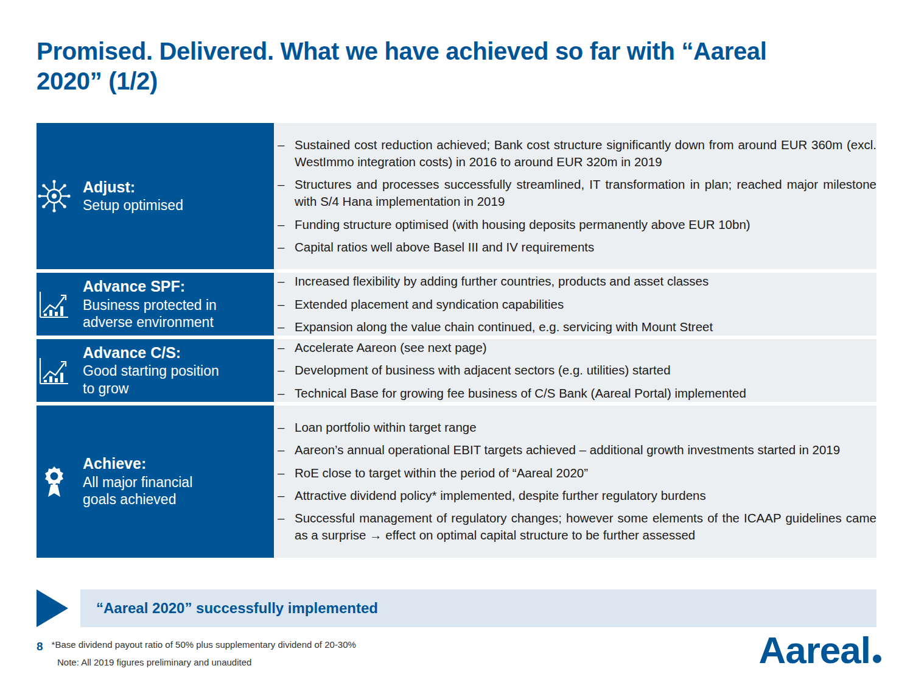Promised. Delivered. What we have achieved so far with “Aareal
2020” (1/2)
| Adjust: Setup optimised | Sustained cost reduction achieved; Bank cost structure significantly down from around EUR 360m (excl. WestImmo integration costs) in 2016 to around EUR 320m in 2019 Structures and processes successfully streamlined, IT transformation in plan; reached major milestone with S/4 Hana implementation in 2019 Funding structure optimised (with housing deposits permanently above EUR 10bn) Capital ratios well above Basel III and IV requirements |
| Advance SPF: Business protected in adverse environment | Increased flexibility by adding further countries, products and asset classes Extended placement and syndication capabilities Expansion along the value chain continued, e.g. servicing with Mount Street |
| Advance C/S: Good starting position to grow | Accelerate Aareon (see next page) Development of business with adjacent sectors (e.g. utilities) started Technical Base for growing fee business of C/S Bank (Aareal Portal) implemented |
| Achieve: All major financial goals achieved | Loan portfolio within target range Aareon’s annual operational EBIT targets achieved – additional growth investments started in 2019 RoE close to target within the period of “Aareal 2020” Attractive dividend policy* implemented, despite further regulatory burdens Successful management of regulatory changes; however some elements of the ICAAP guidelines came as a surprise → effect on optimal capital structure to be further assessed |
“Aareal 2020” successfully implemented
8*Base dividend payout ratio of 50% plus supplementary dividend of 20-30% Note: All 2019 figures preliminary and unaudited
Aareal